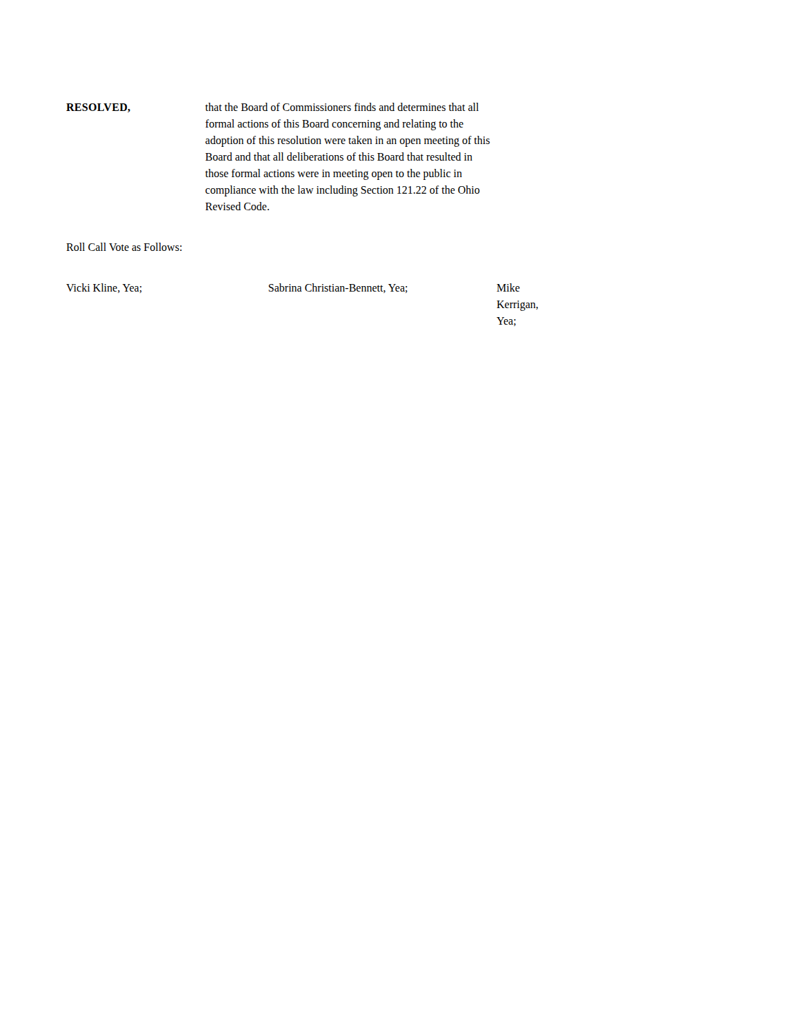RESOLVED,
that the Board of Commissioners finds and determines that all formal actions of this Board concerning and relating to the adoption of this resolution were taken in an open meeting of this Board and that all deliberations of this Board that resulted in those formal actions were in meeting open to the public in compliance with the law including Section 121.22 of the Ohio Revised Code.
Roll Call Vote as Follows:
Vicki Kline, Yea;
Sabrina Christian-Bennett, Yea;
Mike Kerrigan, Yea;